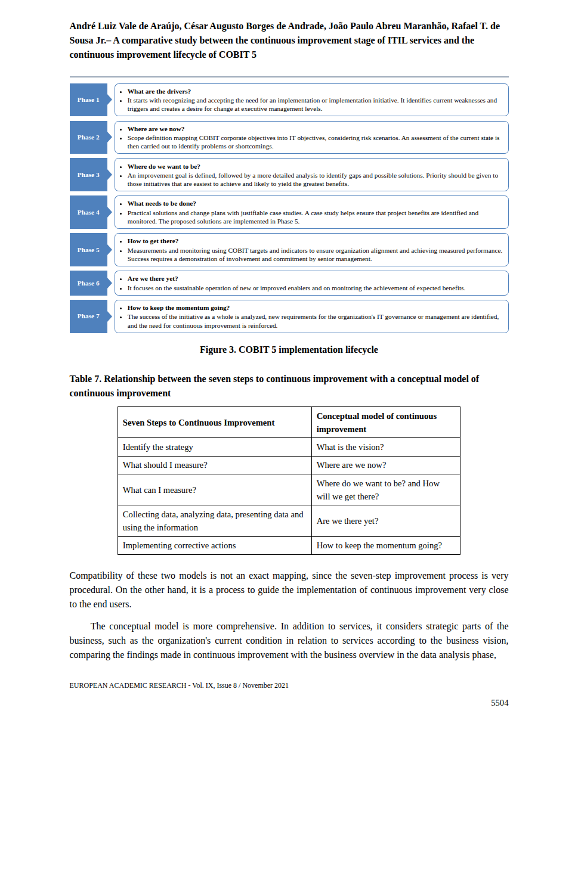André Luiz Vale de Araújo, César Augusto Borges de Andrade, João Paulo Abreu Maranhão, Rafael T. de Sousa Jr.– A comparative study between the continuous improvement stage of ITIL services and the continuous improvement lifecycle of COBIT 5
Phase 1
What are the drivers?
It starts with recognizing and accepting the need for an implementation or implementation initiative. It identifies current weaknesses and triggers and creates a desire for change at executive management levels.
Phase 2
Where are we now?
Scope definition mapping COBIT corporate objectives into IT objectives, considering risk scenarios. An assessment of the current state is then carried out to identify problems or shortcomings.
Phase 3
Where do we want to be?
An improvement goal is defined, followed by a more detailed analysis to identify gaps and possible solutions. Priority should be given to those initiatives that are easiest to achieve and likely to yield the greatest benefits.
Phase 4
What needs to be done?
Practical solutions and change plans with justifiable case studies. A case study helps ensure that project benefits are identified and monitored. The proposed solutions are implemented in Phase 5.
Phase 5
How to get there?
Measurements and monitoring using COBIT targets and indicators to ensure organization alignment and achieving measured performance. Success requires a demonstration of involvement and commitment by senior management.
Phase 6
Are we there yet?
It focuses on the sustainable operation of new or improved enablers and on monitoring the achievement of expected benefits.
Phase 7
How to keep the momentum going?
The success of the initiative as a whole is analyzed, new requirements for the organization's IT governance or management are identified, and the need for continuous improvement is reinforced.
Figure 3. COBIT 5 implementation lifecycle
Table 7. Relationship between the seven steps to continuous improvement with a conceptual model of continuous improvement
| Seven Steps to Continuous Improvement | Conceptual model of continuous improvement |
| --- | --- |
| Identify the strategy | What is the vision? |
| What should I measure? | Where are we now? |
| What can I measure? | Where do we want to be? and How will we get there? |
| Collecting data, analyzing data, presenting data and using the information | Are we there yet? |
| Implementing corrective actions | How to keep the momentum going? |
Compatibility of these two models is not an exact mapping, since the seven-step improvement process is very procedural. On the other hand, it is a process to guide the implementation of continuous improvement very close to the end users.
The conceptual model is more comprehensive. In addition to services, it considers strategic parts of the business, such as the organization's current condition in relation to services according to the business vision, comparing the findings made in continuous improvement with the business overview in the data analysis phase,
EUROPEAN ACADEMIC RESEARCH - Vol. IX, Issue 8 / November 2021
5504